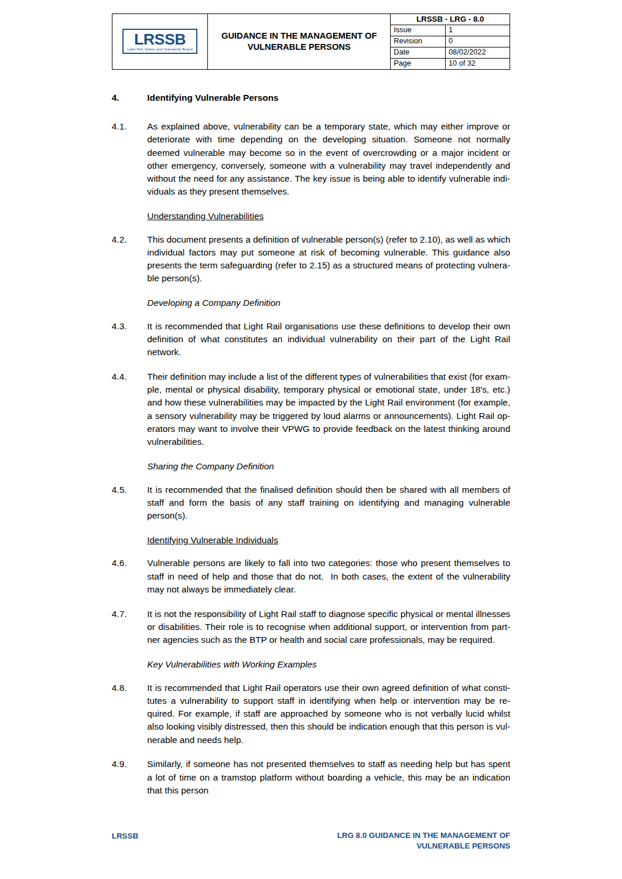| LRSSB Light Rail Safety and Standards Board | Guidance in the Management of Vulnerable Persons | / LRSSB - LRG - 8.0 / / Issue / 1 / / Revision / 0 / / Date / 08/02/2022 / / Page / 10 of 32 / |
4. Identifying Vulnerable Persons
4.1.
As explained above, vulnerability can be a temporary state, which may either improve or deteriorate with time depending on the developing situation. Someone not normally deemed vulnerable may become so in the event of overcrowding or a major incident or other emergency, conversely, someone with a vulnerability may travel independently and without the need for any assistance. The key issue is being able to identify vulnerable individuals as they present themselves.
Understanding Vulnerabilities
4.2.
This document presents a definition of vulnerable person(s) (refer to 2.10), as well as which individual factors may put someone at risk of becoming vulnerable. This guidance also presents the term safeguarding (refer to 2.15) as a structured means of protecting vulnerable person(s).
Developing a Company Definition
4.3.
It is recommended that Light Rail organisations use these definitions to develop their own definition of what constitutes an individual vulnerability on their part of the Light Rail network.
4.4.
Their definition may include a list of the different types of vulnerabilities that exist (for example, mental or physical disability, temporary physical or emotional state, under 18's, etc.) and how these vulnerabilities may be impacted by the Light Rail environment (for example, a sensory vulnerability may be triggered by loud alarms or announcements). Light Rail operators may want to involve their VPWG to provide feedback on the latest thinking around vulnerabilities.
Sharing the Company Definition
4.5.
It is recommended that the finalised definition should then be shared with all members of staff and form the basis of any staff training on identifying and managing vulnerable person(s).
Identifying Vulnerable Individuals
4.6.
Vulnerable persons are likely to fall into two categories: those who present themselves to staff in need of help and those that do not. In both cases, the extent of the vulnerability may not always be immediately clear.
4.7.
It is not the responsibility of Light Rail staff to diagnose specific physical or mental illnesses or disabilities. Their role is to recognise when additional support, or intervention from partner agencies such as the BTP or health and social care professionals, may be required.
Key Vulnerabilities with Working Examples
4.8.
It is recommended that Light Rail operators use their own agreed definition of what constitutes a vulnerability to support staff in identifying when help or intervention may be required. For example, if staff are approached by someone who is not verbally lucid whilst also looking visibly distressed, then this should be indication enough that this person is vulnerable and needs help.
4.9.
Similarly, if someone has not presented themselves to staff as needing help but has spent a lot of time on a tramstop platform without boarding a vehicle, this may be an indication that this person
LRSSB
LRG 8.0 Guidance in the Management of
Vulnerable Persons